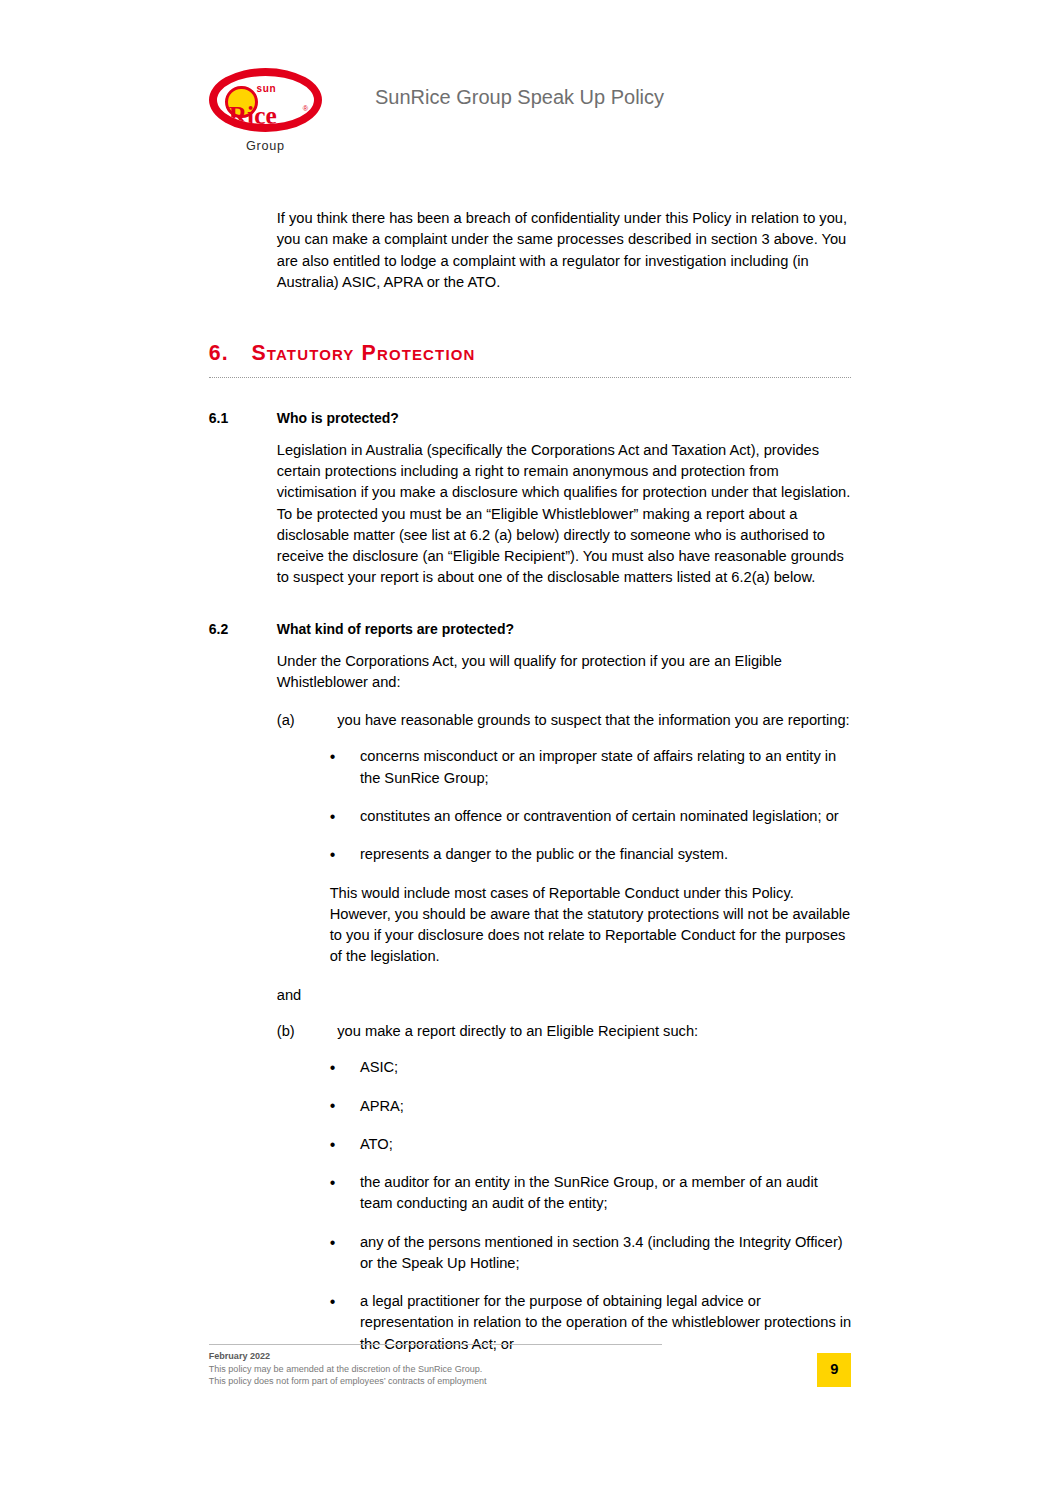sun
Rice
®
Group
SunRice Group Speak Up Policy
If you think there has been a breach of confidentiality under this Policy in relation to you, you can make a complaint under the same processes described in section 3 above. You are also entitled to lodge a complaint with a regulator for investigation including (in Australia) ASIC, APRA or the ATO.
6. Statutory Protection
6.1
Who is protected?
Legislation in Australia (specifically the Corporations Act and Taxation Act), provides certain protections including a right to remain anonymous and protection from victimisation if you make a disclosure which qualifies for protection under that legislation. To be protected you must be an “Eligible Whistleblower” making a report about a disclosable matter (see list at 6.2 (a) below) directly to someone who is authorised to receive the disclosure (an “Eligible Recipient”). You must also have reasonable grounds to suspect your report is about one of the disclosable matters listed at 6.2(a) below.
6.2
What kind of reports are protected?
Under the Corporations Act, you will qualify for protection if you are an Eligible Whistleblower and:
(a)
you have reasonable grounds to suspect that the information you are reporting:
concerns misconduct or an improper state of affairs relating to an entity in the SunRice Group;
constitutes an offence or contravention of certain nominated legislation; or
represents a danger to the public or the financial system.
This would include most cases of Reportable Conduct under this Policy. However, you should be aware that the statutory protections will not be available to you if your disclosure does not relate to Reportable Conduct for the purposes of the legislation.
and
(b)
you make a report directly to an Eligible Recipient such:
ASIC;
APRA;
ATO;
the auditor for an entity in the SunRice Group, or a member of an audit team conducting an audit of the entity;
any of the persons mentioned in section 3.4 (including the Integrity Officer) or the Speak Up Hotline;
a legal practitioner for the purpose of obtaining legal advice or representation in relation to the operation of the whistleblower protections in the Corporations Act; or
February 2022
This policy may be amended at the discretion of the SunRice Group.
This policy does not form part of employees’ contracts of employment
9